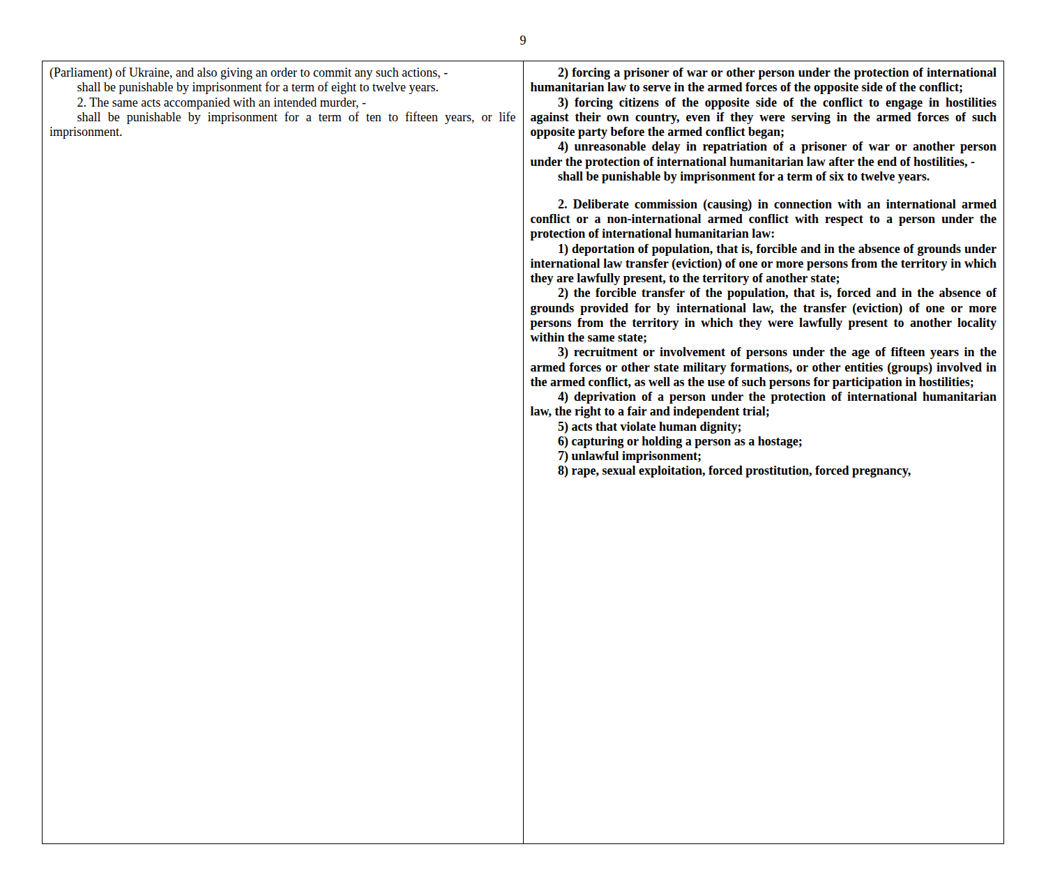9
| (Parliament) of Ukraine, and also giving an order to commit any such actions, - shall be punishable by imprisonment for a term of eight to twelve years. 2. The same acts accompanied with an intended murder, - shall be punishable by imprisonment for a term of ten to fifteen years, or life imprisonment. | 2) forcing a prisoner of war or other person under the protection of international humanitarian law to serve in the armed forces of the opposite side of the conflict; 3) forcing citizens of the opposite side of the conflict to engage in hostilities against their own country, even if they were serving in the armed forces of such opposite party before the armed conflict began; 4) unreasonable delay in repatriation of a prisoner of war or another person under the protection of international humanitarian law after the end of hostilities, - shall be punishable by imprisonment for a term of six to twelve years. 2. Deliberate commission (causing) in connection with an international armed conflict or a non-international armed conflict with respect to a person under the protection of international humanitarian law: 1) deportation of population, that is, forcible and in the absence of grounds under international law transfer (eviction) of one or more persons from the territory in which they are lawfully present, to the territory of another state; 2) the forcible transfer of the population, that is, forced and in the absence of grounds provided for by international law, the transfer (eviction) of one or more persons from the territory in which they were lawfully present to another locality within the same state; 3) recruitment or involvement of persons under the age of fifteen years in the armed forces or other state military formations, or other entities (groups) involved in the armed conflict, as well as the use of such persons for participation in hostilities; 4) deprivation of a person under the protection of international humanitarian law, the right to a fair and independent trial; 5) acts that violate human dignity; 6) capturing or holding a person as a hostage; 7) unlawful imprisonment; 8) rape, sexual exploitation, forced prostitution, forced pregnancy, |